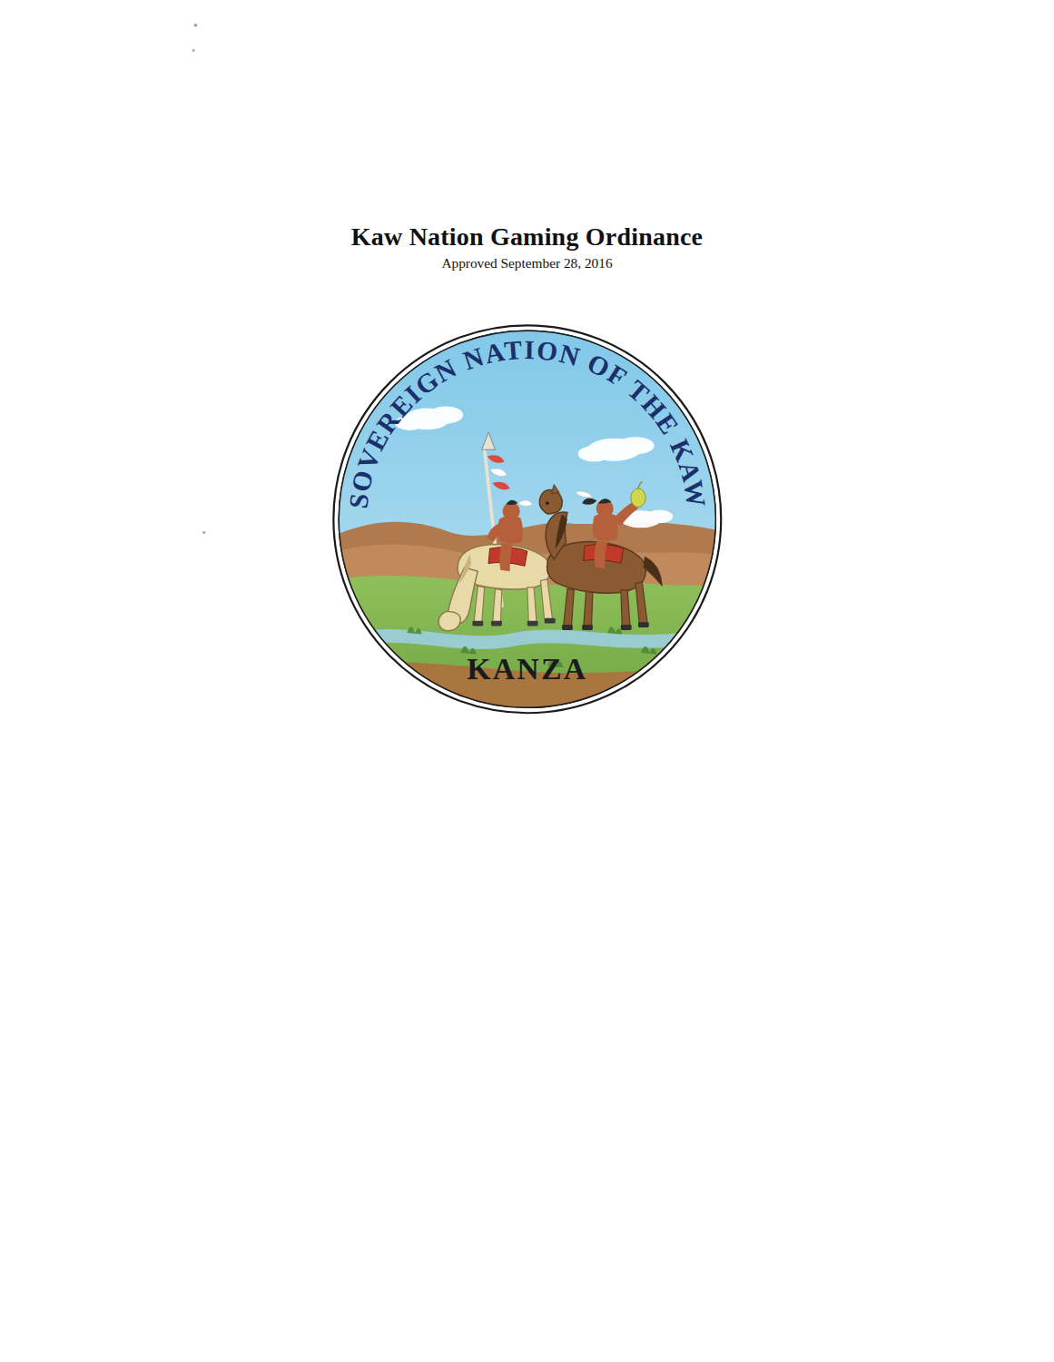• • •
Kaw Nation Gaming Ordinance
Approved September 28, 2016
Seal of the Sovereign Nation of the Kaw (Kanza) Circular seal showing two mounted Native American riders on a prairie landscape beneath a blue sky, encircled by the words "Sovereign Nation of the Kaw" above and "Kanza" below. SOVEREIGN NATION OF THE KAW KANZA